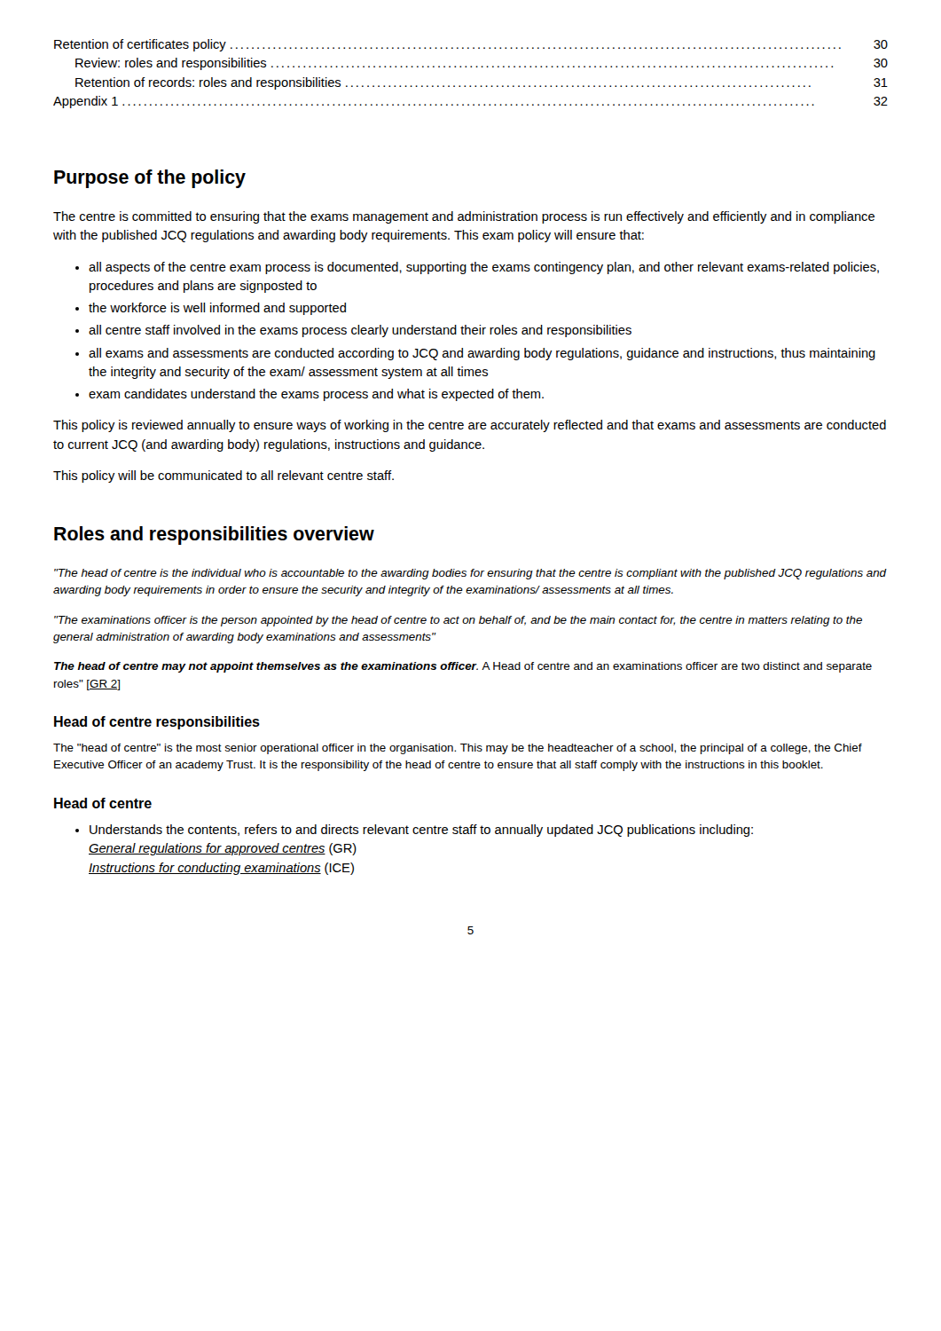Retention of certificates policy .................................................................................................................. 30
Review: roles and responsibilities ......................................................................................................... 30
Retention of records: roles and responsibilities ....................................................................................... 31
Appendix 1 ................................................................................................................................. 32
Purpose of the policy
The centre is committed to ensuring that the exams management and administration process is run effectively and efficiently and in compliance with the published JCQ regulations and awarding body requirements. This exam policy will ensure that:
all aspects of the centre exam process is documented, supporting the exams contingency plan, and other relevant exams-related policies, procedures and plans are signposted to
the workforce is well informed and supported
all centre staff involved in the exams process clearly understand their roles and responsibilities
all exams and assessments are conducted according to JCQ and awarding body regulations, guidance and instructions, thus maintaining the integrity and security of the exam/ assessment system at all times
exam candidates understand the exams process and what is expected of them.
This policy is reviewed annually to ensure ways of working in the centre are accurately reflected and that exams and assessments are conducted to current JCQ (and awarding body) regulations, instructions and guidance.
This policy will be communicated to all relevant centre staff.
Roles and responsibilities overview
"The head of centre is the individual who is accountable to the awarding bodies for ensuring that the centre is compliant with the published JCQ regulations and awarding body requirements in order to ensure the security and integrity of the examinations/ assessments at all times.
"The examinations officer is the person appointed by the head of centre to act on behalf of, and be the main contact for, the centre in matters relating to the general administration of awarding body examinations and assessments"
The head of centre may not appoint themselves as the examinations officer. A Head of centre and an examinations officer are two distinct and separate roles" [GR 2]
Head of centre responsibilities
The "head of centre" is the most senior operational officer in the organisation. This may be the headteacher of a school, the principal of a college, the Chief Executive Officer of an academy Trust. It is the responsibility of the head of centre to ensure that all staff comply with the instructions in this booklet.
Head of centre
Understands the contents, refers to and directs relevant centre staff to annually updated JCQ publications including:
General regulations for approved centres (GR)
Instructions for conducting examinations (ICE)
5